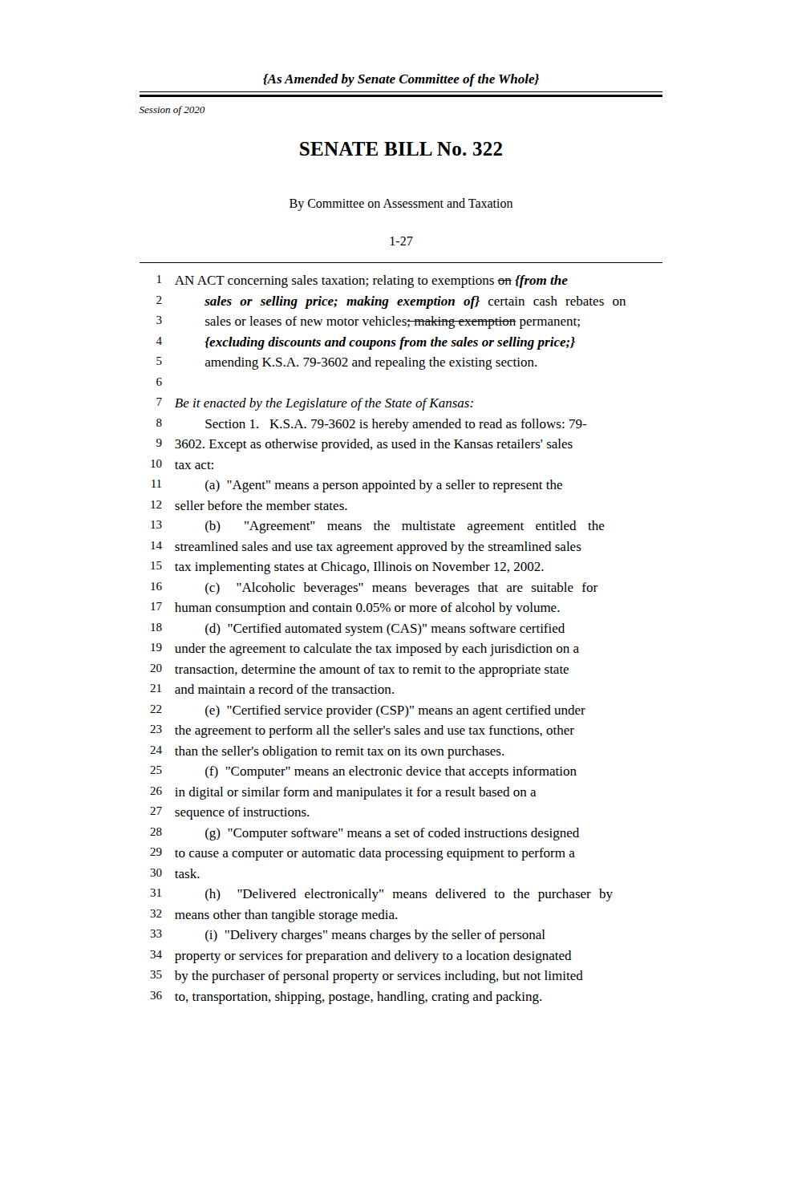{As Amended by Senate Committee of the Whole}
Session of 2020
SENATE BILL No. 322
By Committee on Assessment and Taxation
1-27
AN ACT concerning sales taxation; relating to exemptions on {from the
sales or selling price; making exemption of} certain cash rebates on
sales or leases of new motor vehicles; making exemption permanent;
{excluding discounts and coupons from the sales or selling price;}
amending K.S.A. 79-3602 and repealing the existing section.
Be it enacted by the Legislature of the State of Kansas:
Section 1. K.S.A. 79-3602 is hereby amended to read as follows: 79-
3602. Except as otherwise provided, as used in the Kansas retailers' sales
tax act:
(a) "Agent" means a person appointed by a seller to represent the
seller before the member states.
(b) "Agreement" means the multistate agreement entitled the
streamlined sales and use tax agreement approved by the streamlined sales
tax implementing states at Chicago, Illinois on November 12, 2002.
(c) "Alcoholic beverages" means beverages that are suitable for
human consumption and contain 0.05% or more of alcohol by volume.
(d) "Certified automated system (CAS)" means software certified
under the agreement to calculate the tax imposed by each jurisdiction on a
transaction, determine the amount of tax to remit to the appropriate state
and maintain a record of the transaction.
(e) "Certified service provider (CSP)" means an agent certified under
the agreement to perform all the seller's sales and use tax functions, other
than the seller's obligation to remit tax on its own purchases.
(f) "Computer" means an electronic device that accepts information
in digital or similar form and manipulates it for a result based on a
sequence of instructions.
(g) "Computer software" means a set of coded instructions designed
to cause a computer or automatic data processing equipment to perform a
task.
(h) "Delivered electronically" means delivered to the purchaser by
means other than tangible storage media.
(i) "Delivery charges" means charges by the seller of personal
property or services for preparation and delivery to a location designated
by the purchaser of personal property or services including, but not limited
to, transportation, shipping, postage, handling, crating and packing.